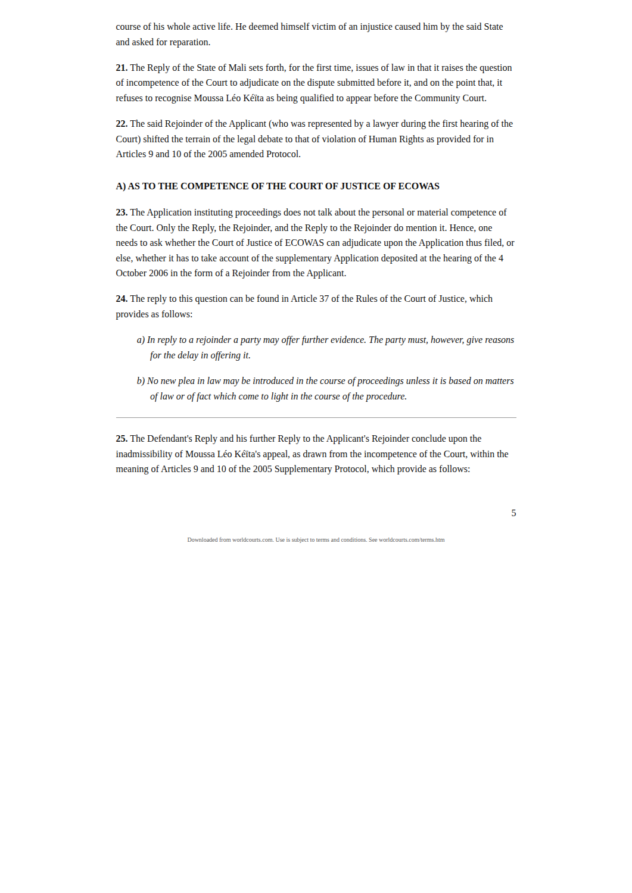course of his whole active life. He deemed himself victim of an injustice caused him by the said State and asked for reparation.
21. The Reply of the State of Mali sets forth, for the first time, issues of law in that it raises the question of incompetence of the Court to adjudicate on the dispute submitted before it, and on the point that, it refuses to recognise Moussa Léo Kéïta as being qualified to appear before the Community Court.
22. The said Rejoinder of the Applicant (who was represented by a lawyer during the first hearing of the Court) shifted the terrain of the legal debate to that of violation of Human Rights as provided for in Articles 9 and 10 of the 2005 amended Protocol.
A) As to the competence of the Court of Justice of ECOWAS
23. The Application instituting proceedings does not talk about the personal or material competence of the Court. Only the Reply, the Rejoinder, and the Reply to the Rejoinder do mention it. Hence, one needs to ask whether the Court of Justice of ECOWAS can adjudicate upon the Application thus filed, or else, whether it has to take account of the supplementary Application deposited at the hearing of the 4 October 2006 in the form of a Rejoinder from the Applicant.
24. The reply to this question can be found in Article 37 of the Rules of the Court of Justice, which provides as follows:
a) In reply to a rejoinder a party may offer further evidence. The party must, however, give reasons for the delay in offering it.
b) No new plea in law may be introduced in the course of proceedings unless it is based on matters of law or of fact which come to light in the course of the procedure.
25. The Defendant's Reply and his further Reply to the Applicant's Rejoinder conclude upon the inadmissibility of Moussa Léo Kéïta's appeal, as drawn from the incompetence of the Court, within the meaning of Articles 9 and 10 of the 2005 Supplementary Protocol, which provide as follows:
5
Downloaded from worldcourts.com. Use is subject to terms and conditions. See worldcourts.com/terms.htm